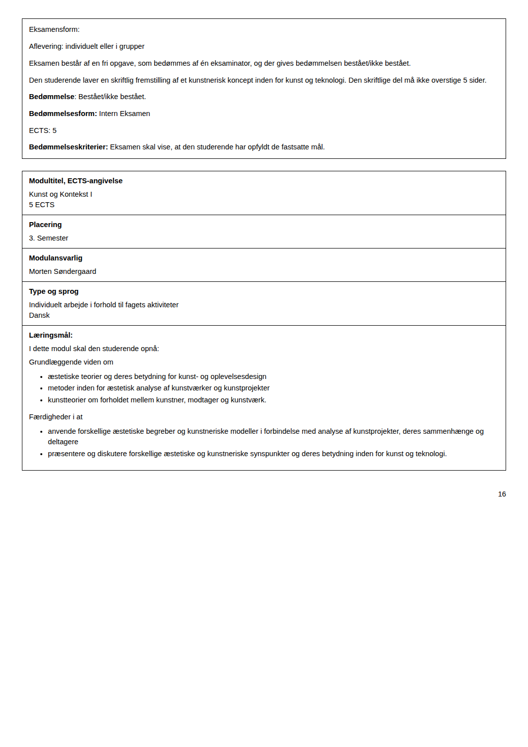Eksamensform:
Aflevering: individuelt eller i grupper
Eksamen består af en fri opgave, som bedømmes af én eksaminator, og der gives bedømmelsen bestået/ikke bestået.
Den studerende laver en skriftlig fremstilling af et kunstnerisk koncept inden for kunst og teknologi. Den skriftlige del må ikke overstige 5 sider.
Bedømmelse: Bestået/ikke bestået.
Bedømmelsesform: Intern Eksamen
ECTS: 5
Bedømmelseskriterier: Eksamen skal vise, at den studerende har opfyldt de fastsatte mål.
| Modultitel, ECTS-angivelse Kunst og Kontekst I 5 ECTS |
| Placering 3. Semester |
| Modulansvarlig Morten Søndergaard |
| Type og sprog Individuelt arbejde i forhold til fagets aktiviteter Dansk |
| Læringsmål: I dette modul skal den studerende opnå: Grundlæggende viden om æstetiske teorier og deres betydning for kunst- og oplevelsesdesign metoder inden for æstetisk analyse af kunstværker og kunstprojekter kunstteorier om forholdet mellem kunstner, modtager og kunstværk. Færdigheder i at anvende forskellige æstetiske begreber og kunstneriske modeller i forbindelse med analyse af kunstprojekter, deres sammenhænge og deltagere præsentere og diskutere forskellige æstetiske og kunstneriske synspunkter og deres betydning inden for kunst og teknologi. |
16